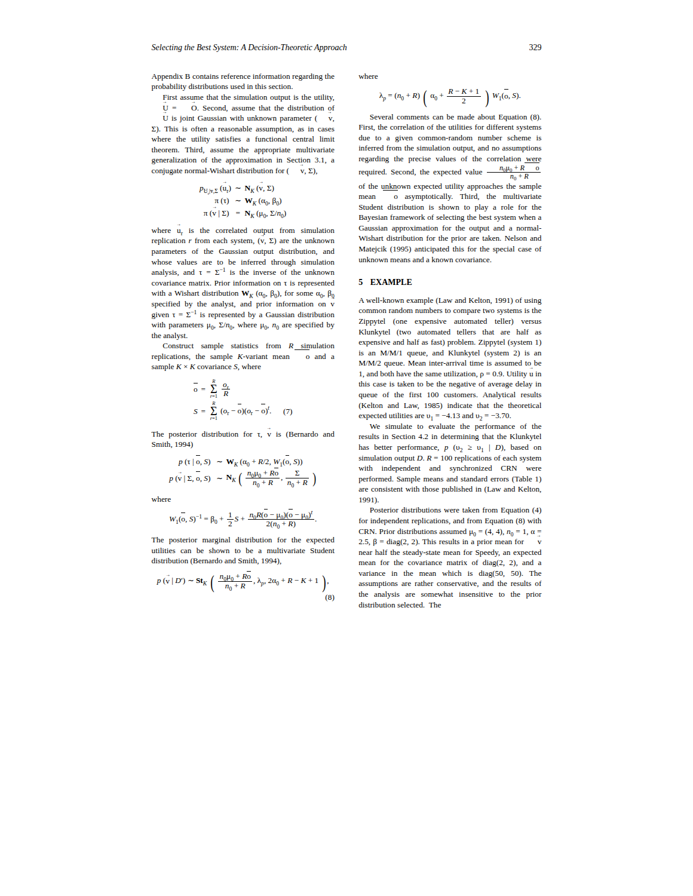Selecting the Best System: A Decision-Theoretic Approach 329
Appendix B contains reference information regarding the probability distributions used in this section.
First assume that the simulation output is the utility, U = O. Second, assume that the distribution of U is joint Gaussian with unknown parameter (v, Σ). This is often a reasonable assumption, as in cases where the utility satisfies a functional central limit theorem. Third, assume the appropriate multivariate generalization of the approximation in Section 3.1, a conjugate normal-Wishart distribution for (v, Σ),
| p U r / v ,Σ ( u r ) | ∼ | N K ( v , Σ) |
| π (τ) . | ∼ | W K (α 0 , β 0 ) |
| π ( v / Σ) . | = | N K (μ 0 , Σ/ n 0 ) |
where ur is the correlated output from simulation replication r from each system, (v, Σ) are the unknown parameters of the Gaussian output distribution, and whose values are to be inferred through simulation analysis, and τ = Σ−1 is the inverse of the unknown covariance matrix. Prior information on τ is represented with a Wishart distribution WK (α0, β0), for some α0, β0 specified by the analyst, and prior information on v given τ = Σ−1 is represented by a Gaussian distribution with parameters μ0, Σ/n0, where μ0, n0 are specified by the analyst.
Construct sample statistics from R simulation replications, the sample K-variant mean o and a sample K × K covariance S, where
| o | = | R Σ r =1 o r R | |
| S | = | R Σ r =1 ( o r − o )( o r − o ) t . | (7) |
The posterior distribution for τ, v is (Bernardo and Smith, 1994)
| p (τ / o , S ) . | ∼ | W K (α 0 + R /2, W 1 ( o , S )) |
| p ( v / Σ, o , S ) . | ∼ | N K ( n 0 μ 0 + R o n 0 + R , Σ n 0 + R ) |
where
W1(o, S)−1 = β0 + 12 S + n0R(o − μ0)(o − μ0)t 2(n0 + R).
The posterior marginal distribution for the expected utilities can be shown to be a multivariate Student distribution (Bernardo and Smith, 1994),
p (v | D′) ∼ StK ( n0μ0 + Ro n0 + R, λp, 2α0 + R − K + 1 ),
(8)
where
λp = (n0 + R) ( α0 + R − K + 12 ) W1(o, S).
Several comments can be made about Equation (8). First, the correlation of the utilities for different systems due to a given common-random number scheme is inferred from the simulation output, and no assumptions regarding the precise values of the correlation were required. Second, the expected value n0μ0 + Ro n0 + R of the unknown expected utility approaches the sample mean o asymptotically. Third, the multivariate Student distribution is shown to play a role for the Bayesian framework of selecting the best system when a Gaussian approximation for the output and a normal-Wishart distribution for the prior are taken. Nelson and Matejcik (1995) anticipated this for the special case of unknown means and a known covariance.
5 EXAMPLE
A well-known example (Law and Kelton, 1991) of using common random numbers to compare two systems is the Zippytel (one expensive automated teller) versus Klunkytel (two automated tellers that are half as expensive and half as fast) problem. Zippytel (system 1) is an M/M/1 queue, and Klunkytel (system 2) is an M/M/2 queue. Mean inter-arrival time is assumed to be 1, and both have the same utilization, ρ = 0.9. Utility u in this case is taken to be the negative of average delay in queue of the first 100 customers. Analytical results (Kelton and Law, 1985) indicate that the theoretical expected utilities are υ1 = −4.13 and υ2 = −3.70.
We simulate to evaluate the performance of the results in Section 4.2 in determining that the Klunkytel has better performance, p (υ2 ≥ υ1 | D), based on simulation output D. R = 100 replications of each system with independent and synchronized CRN were performed. Sample means and standard errors (Table 1) are consistent with those published in (Law and Kelton, 1991).
Posterior distributions were taken from Equation (4) for independent replications, and from Equation (8) with CRN. Prior distributions assumed μ0 = (4, 4), n0 = 1, α = 2.5, β = diag(2, 2). This results in a prior mean for v near half the steady-state mean for Speedy, an expected mean for the covariance matrix of diag(2, 2), and a variance in the mean which is diag(50, 50). The assumptions are rather conservative, and the results of the analysis are somewhat insensitive to the prior distribution selected.. The